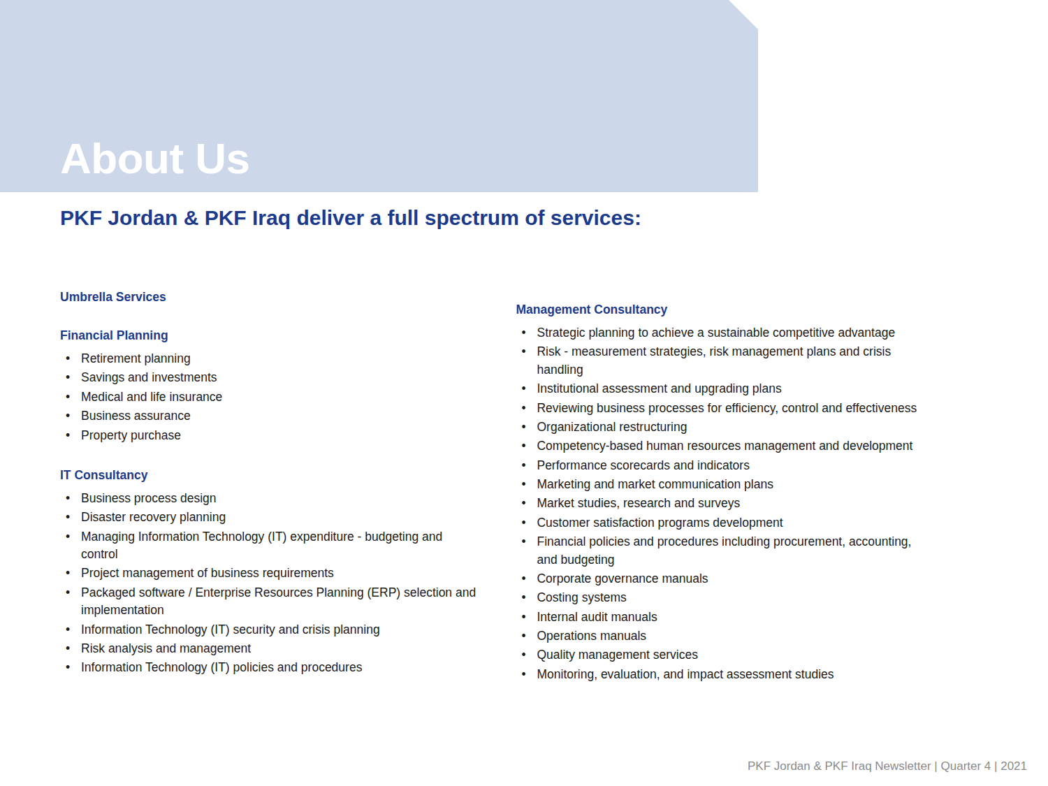About Us
PKF Jordan & PKF Iraq deliver a full spectrum of services:
Umbrella Services
Financial Planning
Retirement planning
Savings and investments
Medical and life insurance
Business assurance
Property purchase
IT Consultancy
Business process design
Disaster recovery planning
Managing Information Technology (IT) expenditure - budgeting and control
Project management of business requirements
Packaged software / Enterprise Resources Planning (ERP) selection and implementation
Information Technology (IT) security and crisis planning
Risk analysis and management
Information Technology (IT) policies and procedures
Management Consultancy
Strategic planning to achieve a sustainable competitive advantage
Risk - measurement strategies, risk management plans and crisis handling
Institutional assessment and upgrading plans
Reviewing business processes for efficiency, control and effectiveness
Organizational restructuring
Competency-based human resources management and development
Performance scorecards and indicators
Marketing and market communication plans
Market studies, research and surveys
Customer satisfaction programs development
Financial policies and procedures including procurement, accounting, and budgeting
Corporate governance manuals
Costing systems
Internal audit manuals
Operations manuals
Quality management services
Monitoring, evaluation, and impact assessment studies
PKF Jordan & PKF Iraq Newsletter | Quarter 4 | 2021